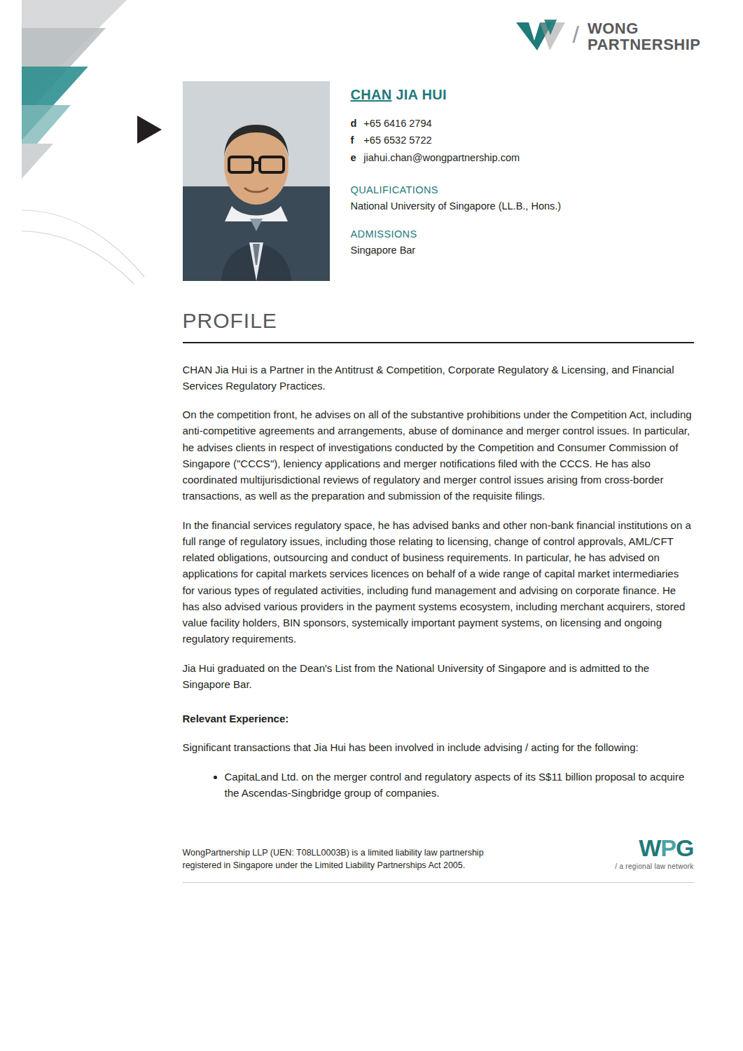/ WONG PARTNERSHIP
CHAN JIA HUI
| d | +65 6416 2794 |
| f | +65 6532 5722 |
| e | jiahui.chan@wongpartnership.com |
QUALIFICATIONS
National University of Singapore (LL.B., Hons.)
ADMISSIONS
Singapore Bar
PROFILE
CHAN Jia Hui is a Partner in the Antitrust & Competition, Corporate Regulatory & Licensing, and Financial Services Regulatory Practices.
On the competition front, he advises on all of the substantive prohibitions under the Competition Act, including anti-competitive agreements and arrangements, abuse of dominance and merger control issues. In particular, he advises clients in respect of investigations conducted by the Competition and Consumer Commission of Singapore ("CCCS"), leniency applications and merger notifications filed with the CCCS. He has also coordinated multijurisdictional reviews of regulatory and merger control issues arising from cross-border transactions, as well as the preparation and submission of the requisite filings.
In the financial services regulatory space, he has advised banks and other non-bank financial institutions on a full range of regulatory issues, including those relating to licensing, change of control approvals, AML/CFT related obligations, outsourcing and conduct of business requirements. In particular, he has advised on applications for capital markets services licences on behalf of a wide range of capital market intermediaries for various types of regulated activities, including fund management and advising on corporate finance. He has also advised various providers in the payment systems ecosystem, including merchant acquirers, stored value facility holders, BIN sponsors, systemically important payment systems, on licensing and ongoing regulatory requirements.
Jia Hui graduated on the Dean's List from the National University of Singapore and is admitted to the Singapore Bar.
Relevant Experience:
Significant transactions that Jia Hui has been involved in include advising / acting for the following:
CapitaLand Ltd. on the merger control and regulatory aspects of its S$11 billion proposal to acquire the Ascendas-Singbridge group of companies.
WongPartnership LLP (UEN: T08LL0003B) is a limited liability law partnership
registered in Singapore under the Limited Liability Partnerships Act 2005.
WPG
/ a regional law network